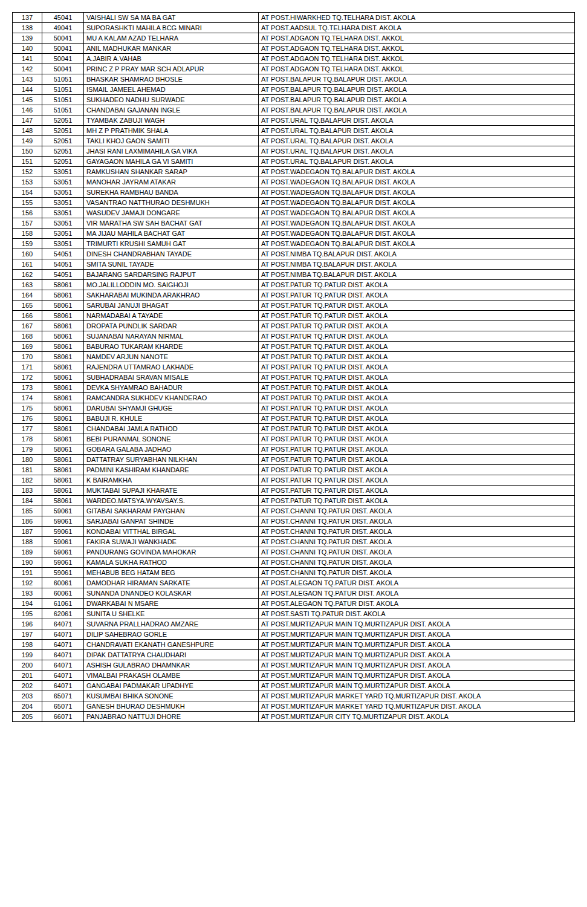| 137 | 45041 | VAISHALI SW SA MA BA GAT | AT POST.HIWARKHED TQ.TELHARA DIST. AKOLA |
| 138 | 49041 | SUPORASHKTI MAHILA BCG MINARI | AT POST.AADSUL TQ.TELHARA DIST. AKOLA |
| 139 | 50041 | MU A KALAM AZAD TELHARA | AT POST.ADGAON TQ.TELHARA DIST. AKKOL |
| 140 | 50041 | ANIL MADHUKAR MANKAR | AT POST.ADGAON TQ.TELHARA DIST. AKKOL |
| 141 | 50041 | A.JABIR A.VAHAB | AT POST.ADGAON TQ.TELHARA DIST. AKKOL |
| 142 | 50041 | PRINC Z P PRAY MAR SCH ADLAPUR | AT POST.ADGAON TQ.TELHARA DIST. AKKOL |
| 143 | 51051 | BHASKAR SHAMRAO BHOSLE | AT POST.BALAPUR TQ.BALAPUR DIST. AKOLA |
| 144 | 51051 | ISMAIL JAMEEL AHEMAD | AT POST.BALAPUR TQ.BALAPUR DIST. AKOLA |
| 145 | 51051 | SUKHADEO NADHU SURWADE | AT POST.BALAPUR TQ.BALAPUR DIST. AKOLA |
| 146 | 51051 | CHANDABAI GAJANAN INGLE | AT POST.BALAPUR TQ.BALAPUR DIST. AKOLA |
| 147 | 52051 | TYAMBAK ZABUJI WAGH | AT POST.URAL TQ.BALAPUR DIST. AKOLA |
| 148 | 52051 | MH Z P PRATHMIK SHALA | AT POST.URAL TQ.BALAPUR DIST. AKOLA |
| 149 | 52051 | TAKLI KHOJ GAON SAMITI | AT POST.URAL TQ.BALAPUR DIST. AKOLA |
| 150 | 52051 | JHASI RANI LAXMIMAHILA GA VIKA | AT POST.URAL TQ.BALAPUR DIST. AKOLA |
| 151 | 52051 | GAYAGAON MAHILA GA VI SAMITI | AT POST.URAL TQ.BALAPUR DIST. AKOLA |
| 152 | 53051 | RAMKUSHAN SHANKAR SARAP | AT POST.WADEGAON TQ.BALAPUR DIST. AKOLA |
| 153 | 53051 | MANOHAR JAYRAM ATAKAR | AT POST.WADEGAON TQ.BALAPUR DIST. AKOLA |
| 154 | 53051 | SUREKHA RAMBHAU BANDA | AT POST.WADEGAON TQ.BALAPUR DIST. AKOLA |
| 155 | 53051 | VASANTRAO NATTHURAO DESHMUKH | AT POST.WADEGAON TQ.BALAPUR DIST. AKOLA |
| 156 | 53051 | WASUDEV JAMAJI DONGARE | AT POST.WADEGAON TQ.BALAPUR DIST. AKOLA |
| 157 | 53051 | VIR MARATHA SW SAH BACHAT GAT | AT POST.WADEGAON TQ.BALAPUR DIST. AKOLA |
| 158 | 53051 | MA JIJAU MAHILA BACHAT GAT | AT POST.WADEGAON TQ.BALAPUR DIST. AKOLA |
| 159 | 53051 | TRIMURTI KRUSHI SAMUH GAT | AT POST.WADEGAON TQ.BALAPUR DIST. AKOLA |
| 160 | 54051 | DINESH CHANDRABHAN TAYADE | AT POST.NIMBA TQ.BALAPUR DIST. AKOLA |
| 161 | 54051 | SMITA SUNIL TAYADE | AT POST.NIMBA TQ.BALAPUR DIST. AKOLA |
| 162 | 54051 | BAJARANG SARDARSING RAJPUT | AT POST.NIMBA TQ.BALAPUR DIST. AKOLA |
| 163 | 58061 | MO.JALILLODDIN MO. SAIGHOJI | AT POST.PATUR TQ.PATUR DIST. AKOLA |
| 164 | 58061 | SAKHARABAI MUKINDA ARAKHRAO | AT POST.PATUR TQ.PATUR DIST. AKOLA |
| 165 | 58061 | SARUBAI JANUJI BHAGAT | AT POST.PATUR TQ.PATUR DIST. AKOLA |
| 166 | 58061 | NARMADABAI A TAYADE | AT POST.PATUR TQ.PATUR DIST. AKOLA |
| 167 | 58061 | DROPATA PUNDLIK SARDAR | AT POST.PATUR TQ.PATUR DIST. AKOLA |
| 168 | 58061 | SUJANABAI NARAYAN NIRMAL | AT POST.PATUR TQ.PATUR DIST. AKOLA |
| 169 | 58061 | BABURAO TUKARAM KHARDE | AT POST.PATUR TQ.PATUR DIST. AKOLA |
| 170 | 58061 | NAMDEV ARJUN NANOTE | AT POST.PATUR TQ.PATUR DIST. AKOLA |
| 171 | 58061 | RAJENDRA UTTAMRAO LAKHADE | AT POST.PATUR TQ.PATUR DIST. AKOLA |
| 172 | 58061 | SUBHADRABAI SRAVAN MISALE | AT POST.PATUR TQ.PATUR DIST. AKOLA |
| 173 | 58061 | DEVKA SHYAMRAO BAHADUR | AT POST.PATUR TQ.PATUR DIST. AKOLA |
| 174 | 58061 | RAMCANDRA SUKHDEV KHANDERAO | AT POST.PATUR TQ.PATUR DIST. AKOLA |
| 175 | 58061 | DARUBAI SHYAMJI GHUGE | AT POST.PATUR TQ.PATUR DIST. AKOLA |
| 176 | 58061 | BABUJI R. KHULE | AT POST.PATUR TQ.PATUR DIST. AKOLA |
| 177 | 58061 | CHANDABAI JAMLA RATHOD | AT POST.PATUR TQ.PATUR DIST. AKOLA |
| 178 | 58061 | BEBI PURANMAL SONONE | AT POST.PATUR TQ.PATUR DIST. AKOLA |
| 179 | 58061 | GOBARA GALABA JADHAO | AT POST.PATUR TQ.PATUR DIST. AKOLA |
| 180 | 58061 | DATTATRAY SURYABHAN NILKHAN | AT POST.PATUR TQ.PATUR DIST. AKOLA |
| 181 | 58061 | PADMINI KASHIRAM KHANDARE | AT POST.PATUR TQ.PATUR DIST. AKOLA |
| 182 | 58061 | K BAIRAMKHA | AT POST.PATUR TQ.PATUR DIST. AKOLA |
| 183 | 58061 | MUKTABAI SUPAJI KHARATE | AT POST.PATUR TQ.PATUR DIST. AKOLA |
| 184 | 58061 | WARDEO.MATSYA.WYAVSAY.S. | AT POST.PATUR TQ.PATUR DIST. AKOLA |
| 185 | 59061 | GITABAI SAKHARAM PAYGHAN | AT POST.CHANNI TQ.PATUR DIST. AKOLA |
| 186 | 59061 | SARJABAI GANPAT SHINDE | AT POST.CHANNI TQ.PATUR DIST. AKOLA |
| 187 | 59061 | KONDABAI VITTHAL BIRGAL | AT POST.CHANNI TQ.PATUR DIST. AKOLA |
| 188 | 59061 | FAKIRA SUWAJI WANKHADE | AT POST.CHANNI TQ.PATUR DIST. AKOLA |
| 189 | 59061 | PANDURANG GOVINDA MAHOKAR | AT POST.CHANNI TQ.PATUR DIST. AKOLA |
| 190 | 59061 | KAMALA SUKHA RATHOD | AT POST.CHANNI TQ.PATUR DIST. AKOLA |
| 191 | 59061 | MEHABUB BEG HATAM BEG | AT POST.CHANNI TQ.PATUR DIST. AKOLA |
| 192 | 60061 | DAMODHAR HIRAMAN SARKATE | AT POST.ALEGAON TQ.PATUR DIST. AKOLA |
| 193 | 60061 | SUNANDA DNANDEO KOLASKAR | AT POST.ALEGAON TQ.PATUR DIST. AKOLA |
| 194 | 61061 | DWARKABAI N MSARE | AT POST.ALEGAON TQ.PATUR DIST. AKOLA |
| 195 | 62061 | SUNITA U SHELKE | AT POST.SASTI TQ.PATUR DIST. AKOLA |
| 196 | 64071 | SUVARNA PRALLHADRAO AMZARE | AT POST.MURTIZAPUR MAIN TQ.MURTIZAPUR DIST. AKOLA |
| 197 | 64071 | DILIP SAHEBRAO GORLE | AT POST.MURTIZAPUR MAIN TQ.MURTIZAPUR DIST. AKOLA |
| 198 | 64071 | CHANDRAVATI EKANATH GANESHPURE | AT POST.MURTIZAPUR MAIN TQ.MURTIZAPUR DIST. AKOLA |
| 199 | 64071 | DIPAK DATTATRYA CHAUDHARI | AT POST.MURTIZAPUR MAIN TQ.MURTIZAPUR DIST. AKOLA |
| 200 | 64071 | ASHISH GULABRAO DHAMNKAR | AT POST.MURTIZAPUR MAIN TQ.MURTIZAPUR DIST. AKOLA |
| 201 | 64071 | VIMALBAI PRAKASH OLAMBE | AT POST.MURTIZAPUR MAIN TQ.MURTIZAPUR DIST. AKOLA |
| 202 | 64071 | GANGABAI PADMAKAR UPADHYE | AT POST.MURTIZAPUR MAIN TQ.MURTIZAPUR DIST. AKOLA |
| 203 | 65071 | KUSUMBAI BHIKA SONONE | AT POST.MURTIZAPUR MARKET YARD TQ.MURTIZAPUR DIST. AKOLA |
| 204 | 65071 | GANESH BHURAO DESHMUKH | AT POST.MURTIZAPUR MARKET YARD TQ.MURTIZAPUR DIST. AKOLA |
| 205 | 66071 | PANJABRAO NATTUJI DHORE | AT POST.MURTIZAPUR CITY TQ.MURTIZAPUR DIST. AKOLA |